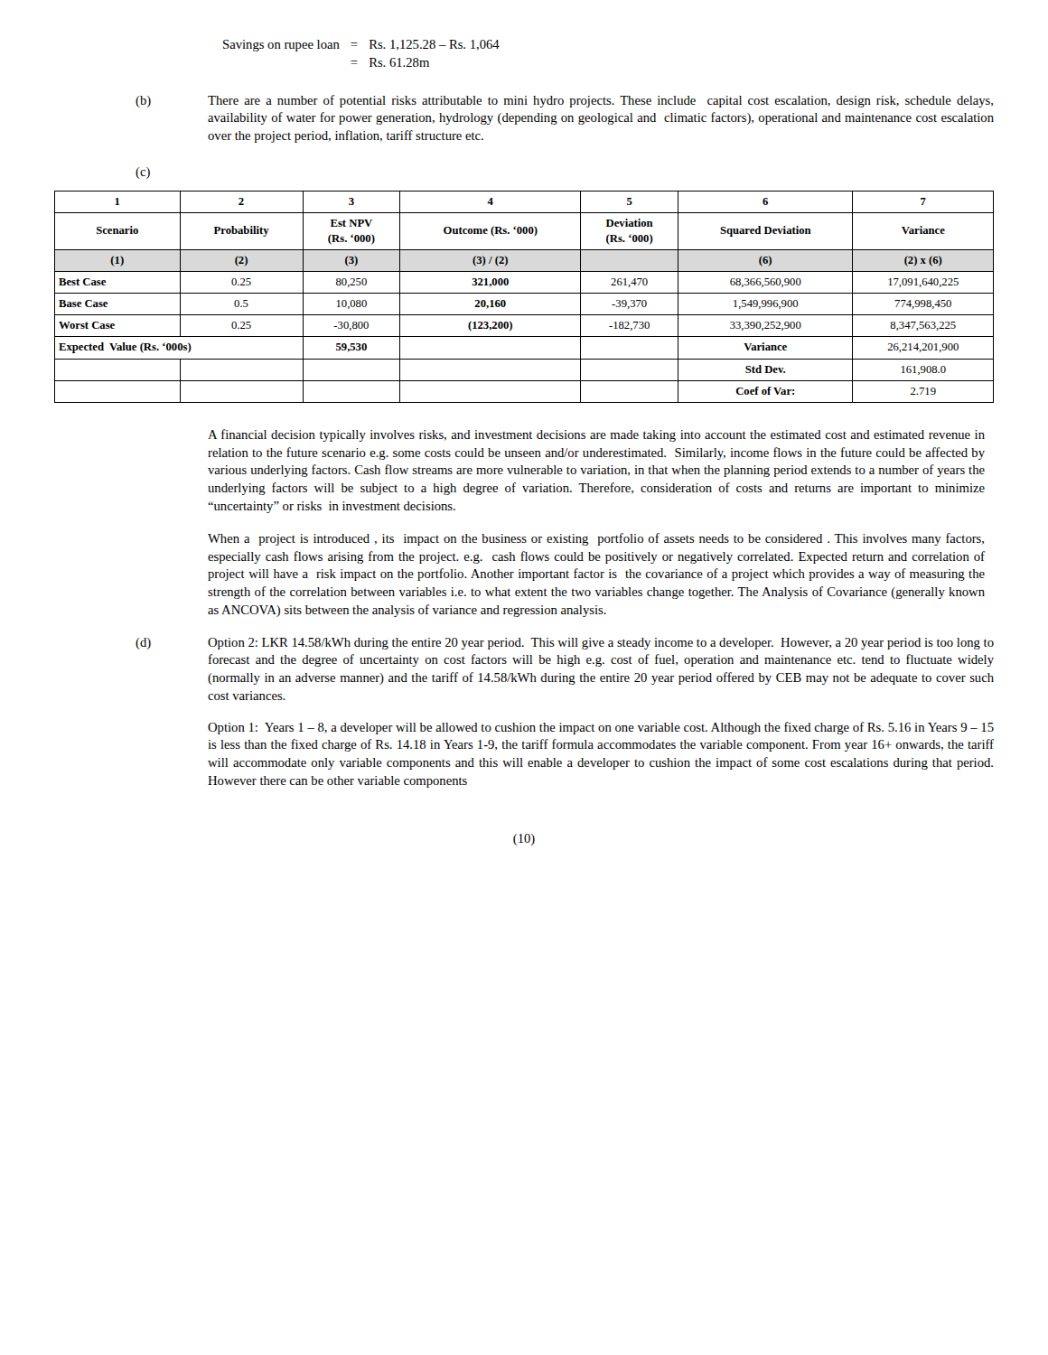| Savings on rupee loan | = | Rs. 1,125.28 – Rs. 1,064 |
| | = | Rs. 61.28m |
(b)
There are a number of potential risks attributable to mini hydro projects. These include capital cost escalation, design risk, schedule delays, availability of water for power generation, hydrology (depending on geological and climatic factors), operational and maintenance cost escalation over the project period, inflation, tariff structure etc.
(c)
| 1 | 2 | 3 | 4 | 5 | 6 | 7 |
| --- | --- | --- | --- | --- | --- | --- |
| Scenario | Probability | Est NPV (Rs. ‘000) | Outcome (Rs. ‘000) | Deviation (Rs. ‘000) | Squared Deviation | Variance |
| (1) | (2) | (3) | (3) / (2) | | (6) | (2) x (6) |
| Best Case | 0.25 | 80,250 | 321,000 | 261,470 | 68,366,560,900 | 17,091,640,225 |
| Base Case | 0.5 | 10,080 | 20,160 | -39,370 | 1,549,996,900 | 774,998,450 |
| Worst Case | 0.25 | -30,800 | (123,200) | -182,730 | 33,390,252,900 | 8,347,563,225 |
| Expected Value (Rs. ‘000s) | 59,530 | | | Variance | 26,214,201,900 |
| | | | | | Std Dev. | 161,908.0 |
| | | | | | Coef of Var: | 2.719 |
A financial decision typically involves risks, and investment decisions are made taking into account the estimated cost and estimated revenue in relation to the future scenario e.g. some costs could be unseen and/or underestimated. Similarly, income flows in the future could be affected by various underlying factors. Cash flow streams are more vulnerable to variation, in that when the planning period extends to a number of years the underlying factors will be subject to a high degree of variation. Therefore, consideration of costs and returns are important to minimize “uncertainty” or risks in investment decisions.
When a project is introduced , its impact on the business or existing portfolio of assets needs to be considered . This involves many factors, especially cash flows arising from the project. e.g. cash flows could be positively or negatively correlated. Expected return and correlation of project will have a risk impact on the portfolio. Another important factor is the covariance of a project which provides a way of measuring the strength of the correlation between variables i.e. to what extent the two variables change together. The Analysis of Covariance (generally known as ANCOVA) sits between the analysis of variance and regression analysis.
(d)
Option 2: LKR 14.58/kWh during the entire 20 year period. This will give a steady income to a developer. However, a 20 year period is too long to forecast and the degree of uncertainty on cost factors will be high e.g. cost of fuel, operation and maintenance etc. tend to fluctuate widely (normally in an adverse manner) and the tariff of 14.58/kWh during the entire 20 year period offered by CEB may not be adequate to cover such cost variances.
Option 1: Years 1 – 8, a developer will be allowed to cushion the impact on one variable cost. Although the fixed charge of Rs. 5.16 in Years 9 – 15 is less than the fixed charge of Rs. 14.18 in Years 1-9, the tariff formula accommodates the variable component. From year 16+ onwards, the tariff will accommodate only variable components and this will enable a developer to cushion the impact of some cost escalations during that period. However there can be other variable components
(10)